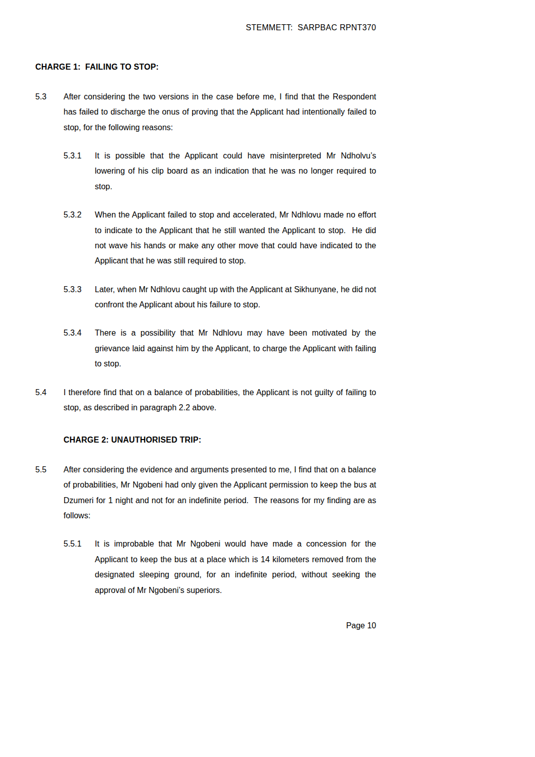STEMMETT: SARPBAC RPNT370
CHARGE 1: FAILING TO STOP:
5.3
After considering the two versions in the case before me, I find that the Respondent has failed to discharge the onus of proving that the Applicant had intentionally failed to stop, for the following reasons:
5.3.1
It is possible that the Applicant could have misinterpreted Mr Ndholvu’s lowering of his clip board as an indication that he was no longer required to stop.
5.3.2
When the Applicant failed to stop and accelerated, Mr Ndhlovu made no effort to indicate to the Applicant that he still wanted the Applicant to stop. He did not wave his hands or make any other move that could have indicated to the Applicant that he was still required to stop.
5.3.3
Later, when Mr Ndhlovu caught up with the Applicant at Sikhunyane, he did not confront the Applicant about his failure to stop.
5.3.4
There is a possibility that Mr Ndhlovu may have been motivated by the grievance laid against him by the Applicant, to charge the Applicant with failing to stop.
5.4
I therefore find that on a balance of probabilities, the Applicant is not guilty of failing to stop, as described in paragraph 2.2 above.
CHARGE 2: UNAUTHORISED TRIP:
5.5
After considering the evidence and arguments presented to me, I find that on a balance of probabilities, Mr Ngobeni had only given the Applicant permission to keep the bus at Dzumeri for 1 night and not for an indefinite period. The reasons for my finding are as follows:
5.5.1
It is improbable that Mr Ngobeni would have made a concession for the Applicant to keep the bus at a place which is 14 kilometers removed from the designated sleeping ground, for an indefinite period, without seeking the approval of Mr Ngobeni’s superiors.
Page 10